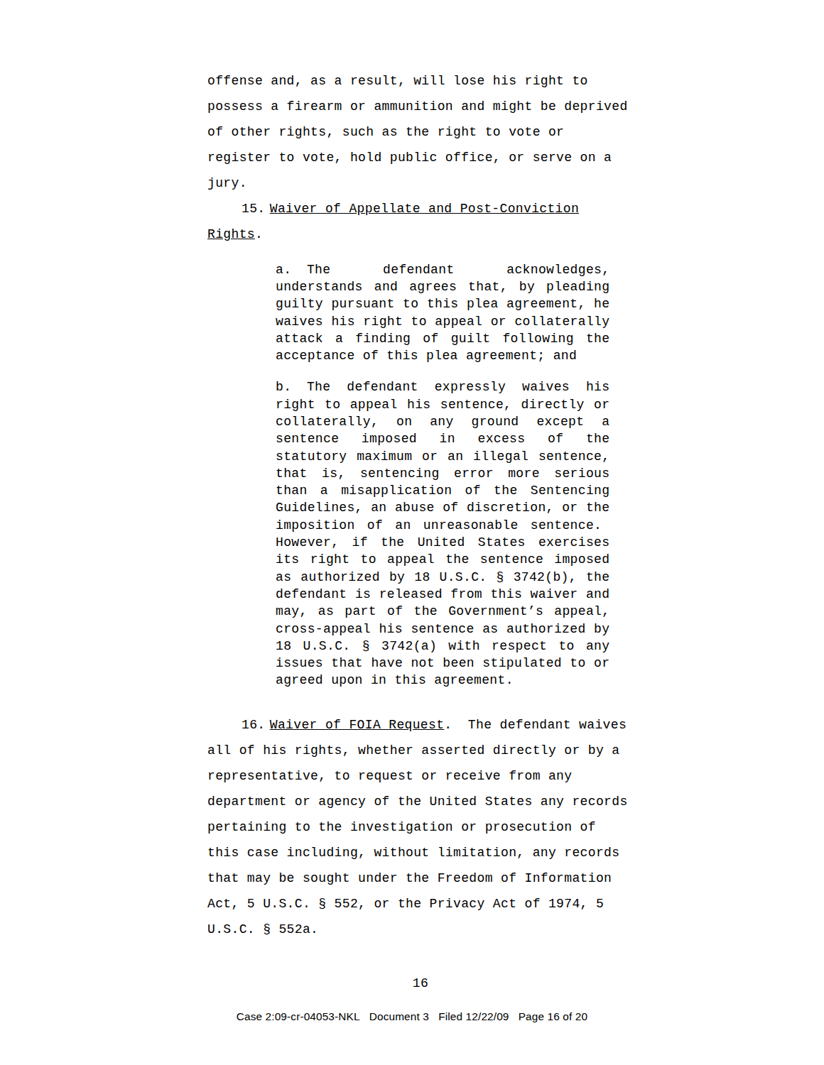offense and, as a result, will lose his right to possess a firearm or ammunition and might be deprived of other rights, such as the right to vote or register to vote, hold public office, or serve on a jury.
15. Waiver of Appellate and Post-Conviction Rights.
a. The defendant acknowledges, understands and agrees that, by pleading guilty pursuant to this plea agreement, he waives his right to appeal or collaterally attack a finding of guilt following the acceptance of this plea agreement; and
b. The defendant expressly waives his right to appeal his sentence, directly or collaterally, on any ground except a sentence imposed in excess of the statutory maximum or an illegal sentence, that is, sentencing error more serious than a misapplication of the Sentencing Guidelines, an abuse of discretion, or the imposition of an unreasonable sentence. However, if the United States exercises its right to appeal the sentence imposed as authorized by 18 U.S.C. § 3742(b), the defendant is released from this waiver and may, as part of the Government’s appeal, cross-appeal his sentence as authorized by 18 U.S.C. § 3742(a) with respect to any issues that have not been stipulated to or agreed upon in this agreement.
16. Waiver of FOIA Request. The defendant waives all of his rights, whether asserted directly or by a representative, to request or receive from any department or agency of the United States any records pertaining to the investigation or prosecution of this case including, without limitation, any records that may be sought under the Freedom of Information Act, 5 U.S.C. § 552, or the Privacy Act of 1974, 5 U.S.C. § 552a.
16
Case 2:09-cr-04053-NKL Document 3 Filed 12/22/09 Page 16 of 20